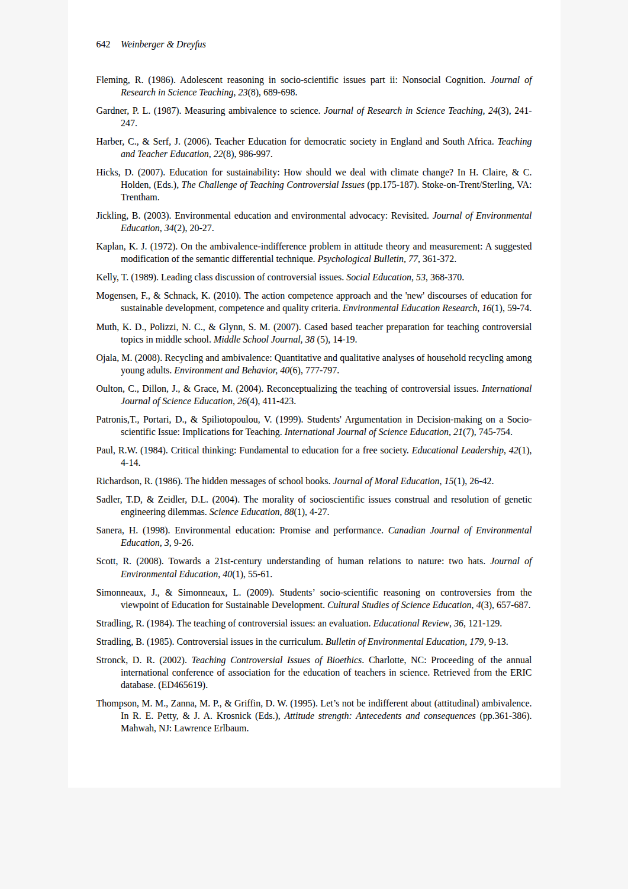642 Weinberger & Dreyfus
Fleming, R. (1986). Adolescent reasoning in socio-scientific issues part ii: Nonsocial Cognition. Journal of Research in Science Teaching, 23(8), 689-698.
Gardner, P. L. (1987). Measuring ambivalence to science. Journal of Research in Science Teaching, 24(3), 241-247.
Harber, C., & Serf, J. (2006). Teacher Education for democratic society in England and South Africa. Teaching and Teacher Education, 22(8), 986-997.
Hicks, D. (2007). Education for sustainability: How should we deal with climate change? In H. Claire, & C. Holden, (Eds.), The Challenge of Teaching Controversial Issues (pp.175-187). Stoke-on-Trent/Sterling, VA: Trentham.
Jickling, B. (2003). Environmental education and environmental advocacy: Revisited. Journal of Environmental Education, 34(2), 20-27.
Kaplan, K. J. (1972). On the ambivalence-indifference problem in attitude theory and measurement: A suggested modification of the semantic differential technique. Psychological Bulletin, 77, 361-372.
Kelly, T. (1989). Leading class discussion of controversial issues. Social Education, 53, 368-370.
Mogensen, F., & Schnack, K. (2010). The action competence approach and the 'new' discourses of education for sustainable development, competence and quality criteria. Environmental Education Research, 16(1), 59-74.
Muth, K. D., Polizzi, N. C., & Glynn, S. M. (2007). Cased based teacher preparation for teaching controversial topics in middle school. Middle School Journal, 38 (5), 14-19.
Ojala, M. (2008). Recycling and ambivalence: Quantitative and qualitative analyses of household recycling among young adults. Environment and Behavior, 40(6), 777-797.
Oulton, C., Dillon, J., & Grace, M. (2004). Reconceptualizing the teaching of controversial issues. International Journal of Science Education, 26(4), 411-423.
Patronis,T., Portari, D., & Spiliotopoulou, V. (1999). Students' Argumentation in Decision-making on a Socio-scientific Issue: Implications for Teaching. International Journal of Science Education, 21(7), 745-754.
Paul, R.W. (1984). Critical thinking: Fundamental to education for a free society. Educational Leadership, 42(1), 4-14.
Richardson, R. (1986). The hidden messages of school books. Journal of Moral Education, 15(1), 26-42.
Sadler, T.D, & Zeidler, D.L. (2004). The morality of socioscientific issues construal and resolution of genetic engineering dilemmas. Science Education, 88(1), 4-27.
Sanera, H. (1998). Environmental education: Promise and performance. Canadian Journal of Environmental Education, 3, 9-26.
Scott, R. (2008). Towards a 21st-century understanding of human relations to nature: two hats. Journal of Environmental Education, 40(1), 55-61.
Simonneaux, J., & Simonneaux, L. (2009). Students’ socio-scientific reasoning on controversies from the viewpoint of Education for Sustainable Development. Cultural Studies of Science Education, 4(3), 657-687.
Stradling, R. (1984). The teaching of controversial issues: an evaluation. Educational Review, 36, 121-129.
Stradling, B. (1985). Controversial issues in the curriculum. Bulletin of Environmental Education, 179, 9-13.
Stronck, D. R. (2002). Teaching Controversial Issues of Bioethics. Charlotte, NC: Proceeding of the annual international conference of association for the education of teachers in science. Retrieved from the ERIC database. (ED465619).
Thompson, M. M., Zanna, M. P., & Griffin, D. W. (1995). Let’s not be indifferent about (attitudinal) ambivalence. In R. E. Petty, & J. A. Krosnick (Eds.), Attitude strength: Antecedents and consequences (pp.361-386). Mahwah, NJ: Lawrence Erlbaum.